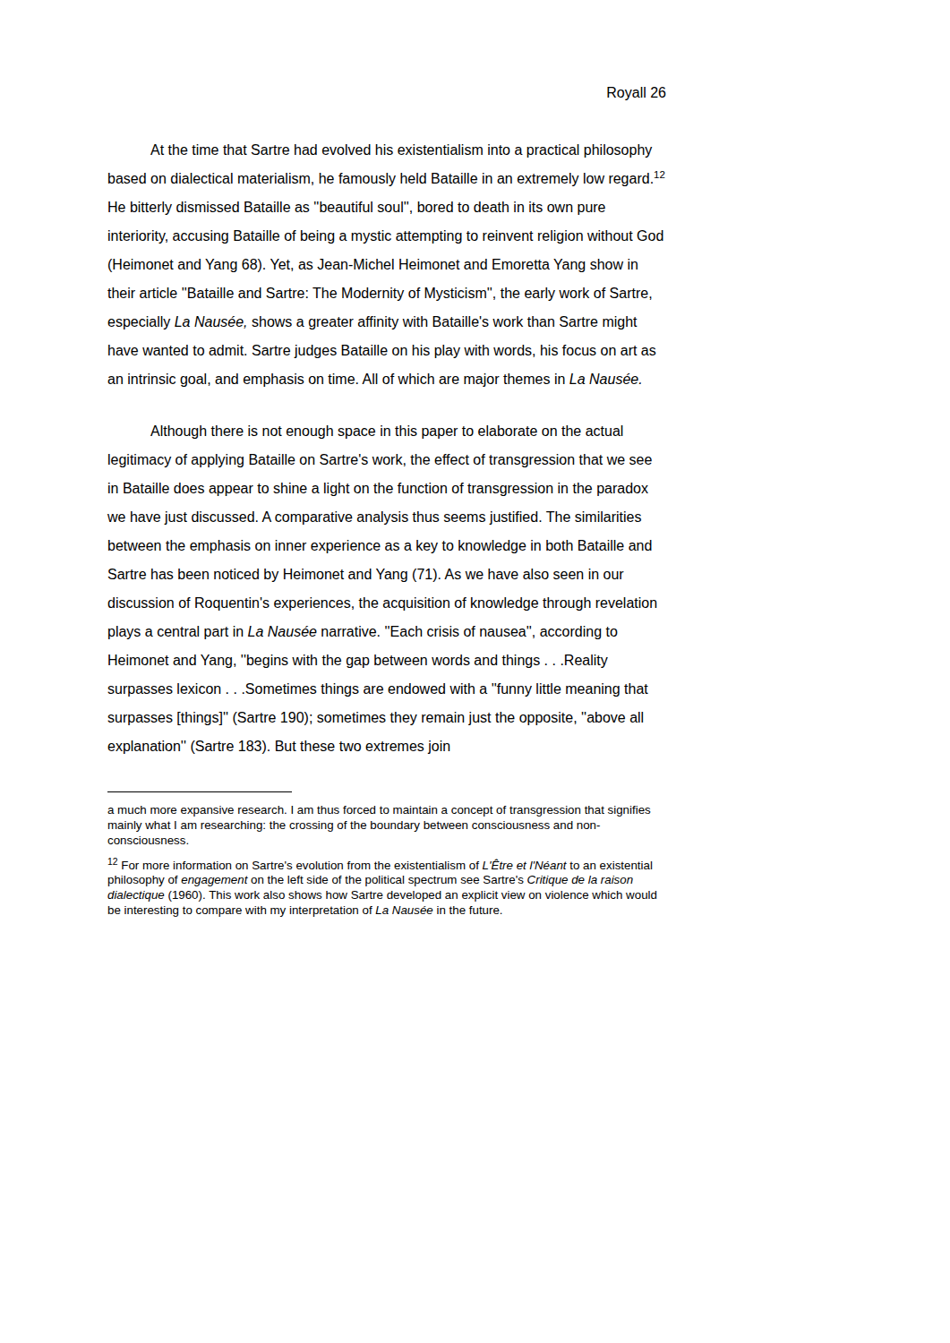Royall 26
At the time that Sartre had evolved his existentialism into a practical philosophy based on dialectical materialism, he famously held Bataille in an extremely low regard.12 He bitterly dismissed Bataille as ''beautiful soul'', bored to death in its own pure interiority, accusing Bataille of being a mystic attempting to reinvent religion without God (Heimonet and Yang 68). Yet, as Jean-Michel Heimonet and Emoretta Yang show in their article ''Bataille and Sartre: The Modernity of Mysticism'', the early work of Sartre, especially La Nausée, shows a greater affinity with Bataille's work than Sartre might have wanted to admit. Sartre judges Bataille on his play with words, his focus on art as an intrinsic goal, and emphasis on time. All of which are major themes in La Nausée.
Although there is not enough space in this paper to elaborate on the actual legitimacy of applying Bataille on Sartre's work, the effect of transgression that we see in Bataille does appear to shine a light on the function of transgression in the paradox we have just discussed. A comparative analysis thus seems justified. The similarities between the emphasis on inner experience as a key to knowledge in both Bataille and Sartre has been noticed by Heimonet and Yang (71). As we have also seen in our discussion of Roquentin's experiences, the acquisition of knowledge through revelation plays a central part in La Nausée narrative. ''Each crisis of nausea'', according to Heimonet and Yang, ''begins with the gap between words and things . . .Reality surpasses lexicon . . .Sometimes things are endowed with a ''funny little meaning that surpasses [things]'' (Sartre 190); sometimes they remain just the opposite, ''above all explanation'' (Sartre 183). But these two extremes join
a much more expansive research. I am thus forced to maintain a concept of transgression that signifies mainly what I am researching: the crossing of the boundary between consciousness and non-consciousness.
12 For more information on Sartre's evolution from the existentialism of L'Être et l'Néant to an existential philosophy of engagement on the left side of the political spectrum see Sartre's Critique de la raison dialectique (1960). This work also shows how Sartre developed an explicit view on violence which would be interesting to compare with my interpretation of La Nausée in the future.